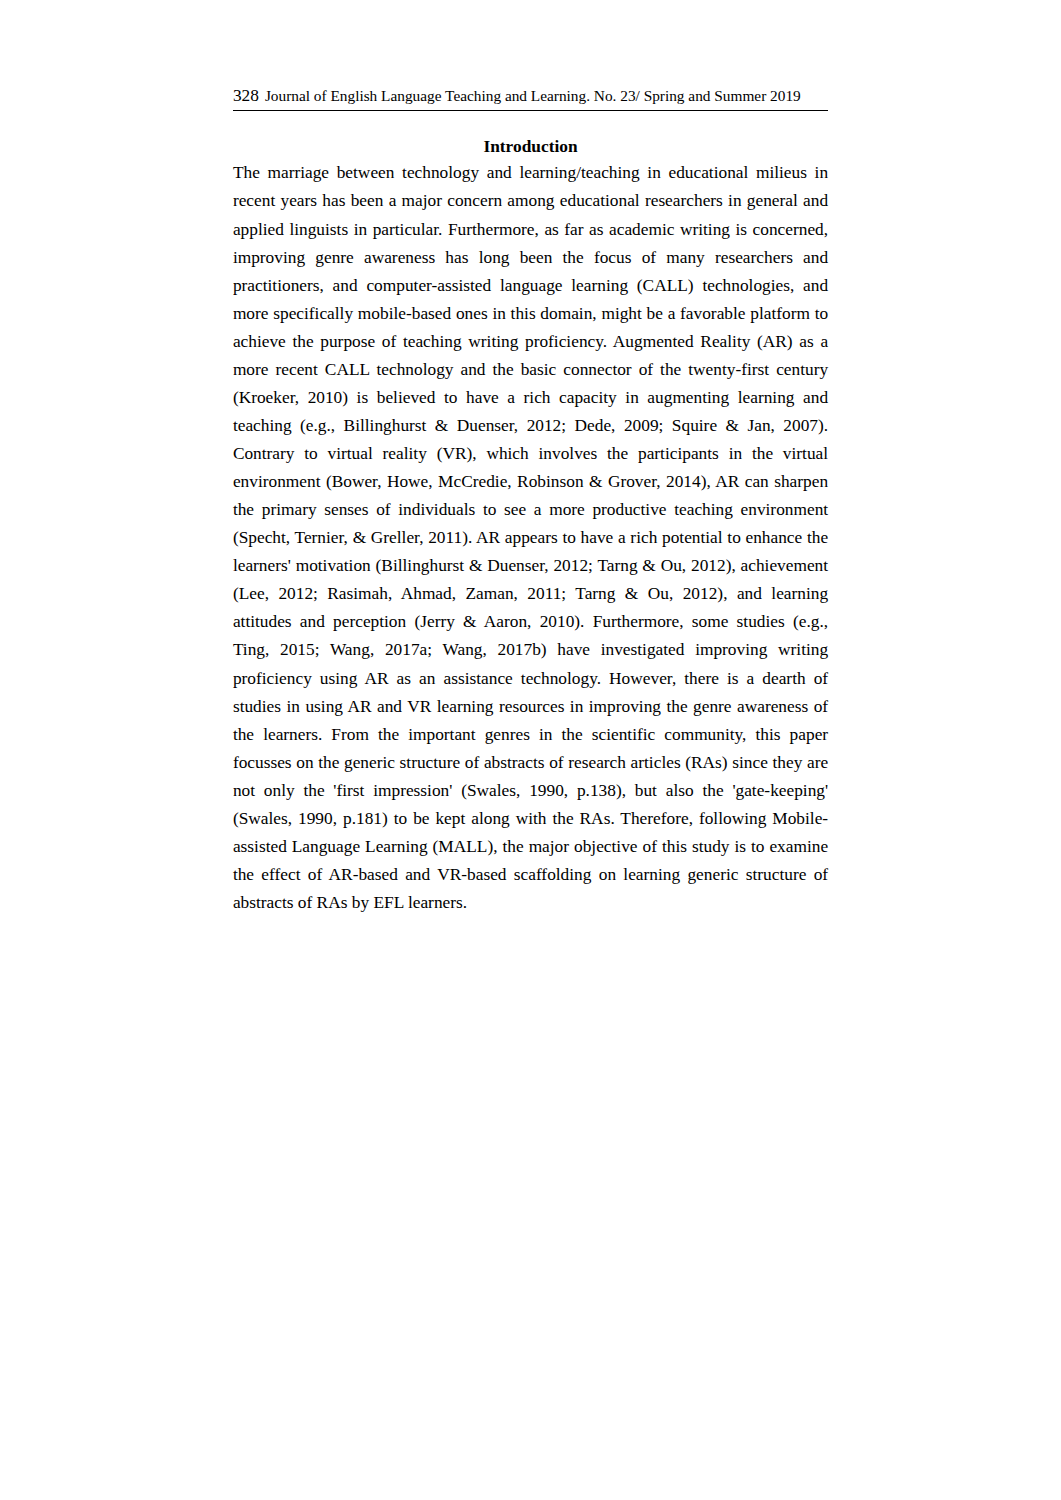328 Journal of English Language Teaching and Learning. No. 23/ Spring and Summer 2019
Introduction
The marriage between technology and learning/teaching in educational milieus in recent years has been a major concern among educational researchers in general and applied linguists in particular. Furthermore, as far as academic writing is concerned, improving genre awareness has long been the focus of many researchers and practitioners, and computer-assisted language learning (CALL) technologies, and more specifically mobile-based ones in this domain, might be a favorable platform to achieve the purpose of teaching writing proficiency. Augmented Reality (AR) as a more recent CALL technology and the basic connector of the twenty-first century (Kroeker, 2010) is believed to have a rich capacity in augmenting learning and teaching (e.g., Billinghurst & Duenser, 2012; Dede, 2009; Squire & Jan, 2007). Contrary to virtual reality (VR), which involves the participants in the virtual environment (Bower, Howe, McCredie, Robinson & Grover, 2014), AR can sharpen the primary senses of individuals to see a more productive teaching environment (Specht, Ternier, & Greller, 2011). AR appears to have a rich potential to enhance the learners' motivation (Billinghurst & Duenser, 2012; Tarng & Ou, 2012), achievement (Lee, 2012; Rasimah, Ahmad, Zaman, 2011; Tarng & Ou, 2012), and learning attitudes and perception (Jerry & Aaron, 2010). Furthermore, some studies (e.g., Ting, 2015; Wang, 2017a; Wang, 2017b) have investigated improving writing proficiency using AR as an assistance technology. However, there is a dearth of studies in using AR and VR learning resources in improving the genre awareness of the learners. From the important genres in the scientific community, this paper focusses on the generic structure of abstracts of research articles (RAs) since they are not only the 'first impression' (Swales, 1990, p.138), but also the 'gate-keeping' (Swales, 1990, p.181) to be kept along with the RAs. Therefore, following Mobile-assisted Language Learning (MALL), the major objective of this study is to examine the effect of AR-based and VR-based scaffolding on learning generic structure of abstracts of RAs by EFL learners.